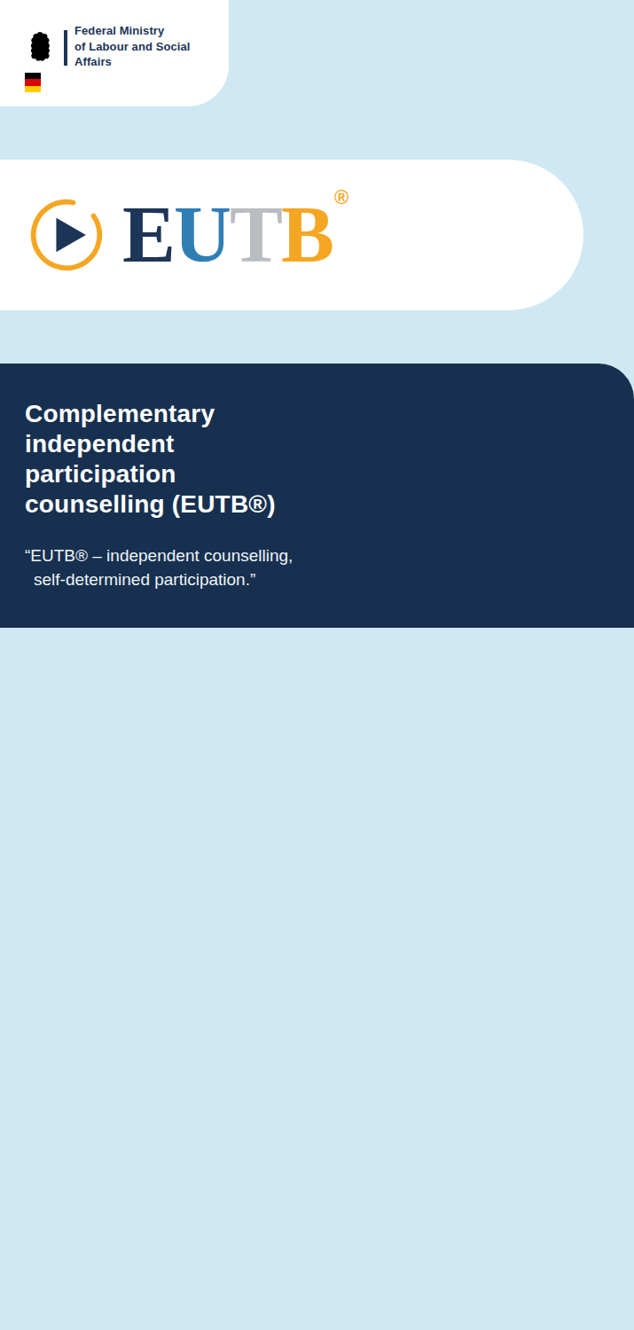Federal Ministry
of Labour and Social Affairs
EUTB®
Complementary
independent
participation
counselling (EUTB®)
“EUTB® – independent counselling,self-determined participation.”